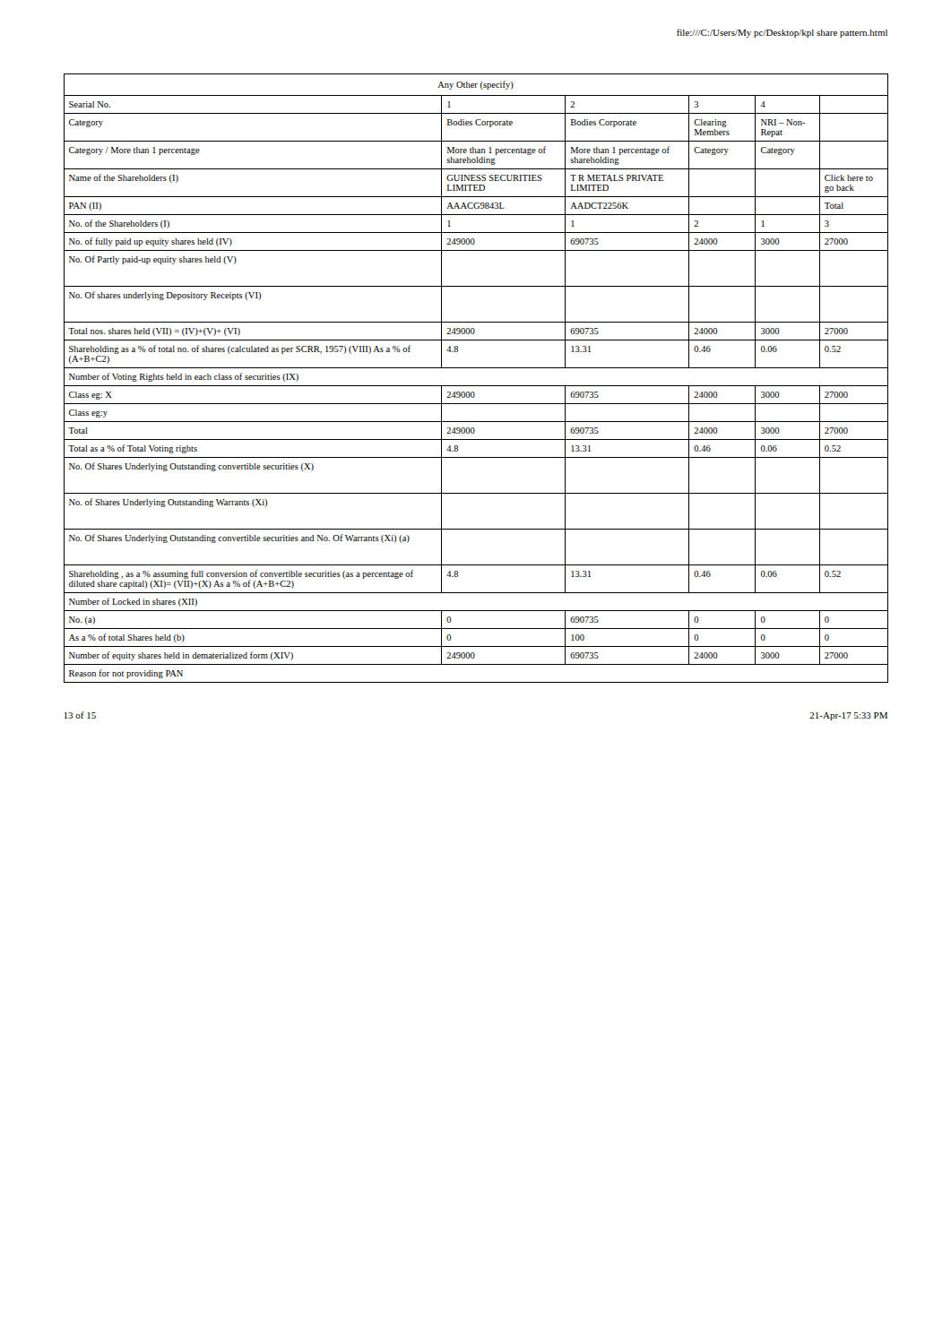file:///C:/Users/My pc/Desktop/kpl share pattern.html
| Any Other (specify) |
| Searial No. | 1 | 2 | 3 | 4 | |
| Category | Bodies Corporate | Bodies Corporate | Clearing Members | NRI – Non-Repat | |
| Category / More than 1 percentage | More than 1 percentage of shareholding | More than 1 percentage of shareholding | Category | Category | |
| Name of the Shareholders (I) | GUINESS SECURITIES LIMITED | T R METALS PRIVATE LIMITED | | | Click here to go back |
| PAN (II) | AAACG9843L | AADCT2256K | | | Total |
| No. of the Shareholders (I) | 1 | 1 | 2 | 1 | 3 |
| No. of fully paid up equity shares held (IV) | 249000 | 690735 | 24000 | 3000 | 27000 |
| No. Of Partly paid-up equity shares held (V) | | | | | |
| No. Of shares underlying Depository Receipts (VI) | | | | | |
| Total nos. shares held (VII) = (IV)+(V)+ (VI) | 249000 | 690735 | 24000 | 3000 | 27000 |
| Shareholding as a % of total no. of shares (calculated as per SCRR, 1957) (VIII) As a % of (A+B+C2) | 4.8 | 13.31 | 0.46 | 0.06 | 0.52 |
| Number of Voting Rights held in each class of securities (IX) |
| Class eg: X | 249000 | 690735 | 24000 | 3000 | 27000 |
| Class eg:y | | | | | |
| Total | 249000 | 690735 | 24000 | 3000 | 27000 |
| Total as a % of Total Voting rights | 4.8 | 13.31 | 0.46 | 0.06 | 0.52 |
| No. Of Shares Underlying Outstanding convertible securities (X) | | | | | |
| No. of Shares Underlying Outstanding Warrants (Xi) | | | | | |
| No. Of Shares Underlying Outstanding convertible securities and No. Of Warrants (Xi) (a) | | | | | |
| Shareholding , as a % assuming full conversion of convertible securities (as a percentage of diluted share capital) (XI)= (VII)+(X) As a % of (A+B+C2) | 4.8 | 13.31 | 0.46 | 0.06 | 0.52 |
| Number of Locked in shares (XII) |
| No. (a) | 0 | 690735 | 0 | 0 | 0 |
| As a % of total Shares held (b) | 0 | 100 | 0 | 0 | 0 |
| Number of equity shares held in dematerialized form (XIV) | 249000 | 690735 | 24000 | 3000 | 27000 |
| Reason for not providing PAN |
13 of 15
21-Apr-17 5:33 PM